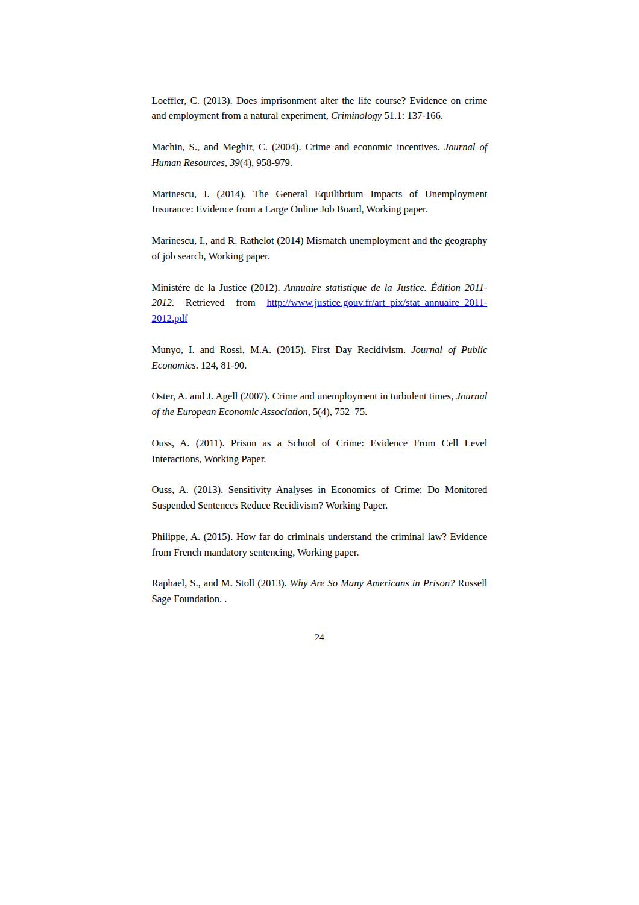Loeffler, C. (2013). Does imprisonment alter the life course? Evidence on crime and employment from a natural experiment, Criminology 51.1: 137-166.
Machin, S., and Meghir, C. (2004). Crime and economic incentives. Journal of Human Resources, 39(4), 958-979.
Marinescu, I. (2014). The General Equilibrium Impacts of Unemployment Insurance: Evidence from a Large Online Job Board, Working paper.
Marinescu, I., and R. Rathelot (2014) Mismatch unemployment and the geography of job search, Working paper.
Ministère de la Justice (2012). Annuaire statistique de la Justice. Édition 2011-2012. Retrieved from http://www.justice.gouv.fr/art_pix/stat_annuaire_2011-2012.pdf
Munyo, I. and Rossi, M.A. (2015). First Day Recidivism. Journal of Public Economics. 124, 81-90.
Oster, A. and J. Agell (2007). Crime and unemployment in turbulent times, Journal of the European Economic Association, 5(4), 752–75.
Ouss, A. (2011). Prison as a School of Crime: Evidence From Cell Level Interactions, Working Paper.
Ouss, A. (2013). Sensitivity Analyses in Economics of Crime: Do Monitored Suspended Sentences Reduce Recidivism? Working Paper.
Philippe, A. (2015). How far do criminals understand the criminal law? Evidence from French mandatory sentencing, Working paper.
Raphael, S., and M. Stoll (2013). Why Are So Many Americans in Prison? Russell Sage Foundation. .
24